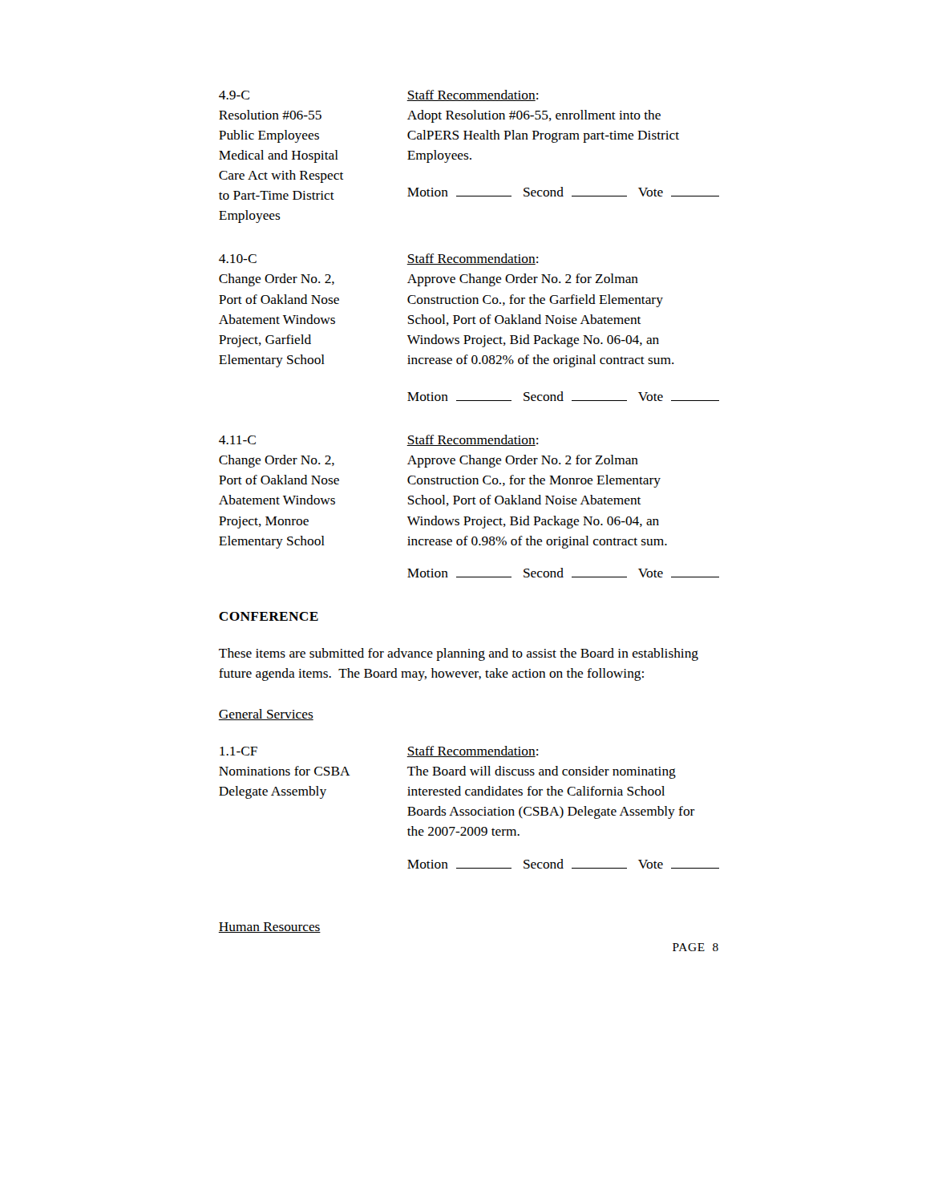| 4.9-C Resolution #06-55 Public Employees Medical and Hospital Care Act with Respect to Part-Time District Employees | Staff Recommendation : Adopt Resolution #06-55, enrollment into the CalPERS Health Plan Program part-time District Employees. Motion Second Vote |
| 4.10-C Change Order No. 2, Port of Oakland Nose Abatement Windows Project, Garfield Elementary School | Staff Recommendation : Approve Change Order No. 2 for Zolman Construction Co., for the Garfield Elementary School, Port of Oakland Noise Abatement Windows Project, Bid Package No. 06-04, an increase of 0.082% of the original contract sum. Motion Second Vote |
| 4.11-C Change Order No. 2, Port of Oakland Nose Abatement Windows Project, Monroe Elementary School | Staff Recommendation : Approve Change Order No. 2 for Zolman Construction Co., for the Monroe Elementary School, Port of Oakland Noise Abatement Windows Project, Bid Package No. 06-04, an increase of 0.98% of the original contract sum. Motion Second Vote |
CONFERENCE
These items are submitted for advance planning and to assist the Board in establishing future agenda items. The Board may, however, take action on the following:
General Services
| 1.1-CF Nominations for CSBA Delegate Assembly | Staff Recommendation : The Board will discuss and consider nominating interested candidates for the California School Boards Association (CSBA) Delegate Assembly for the 2007-2009 term. Motion Second Vote |
Human Resources
PAGE 8